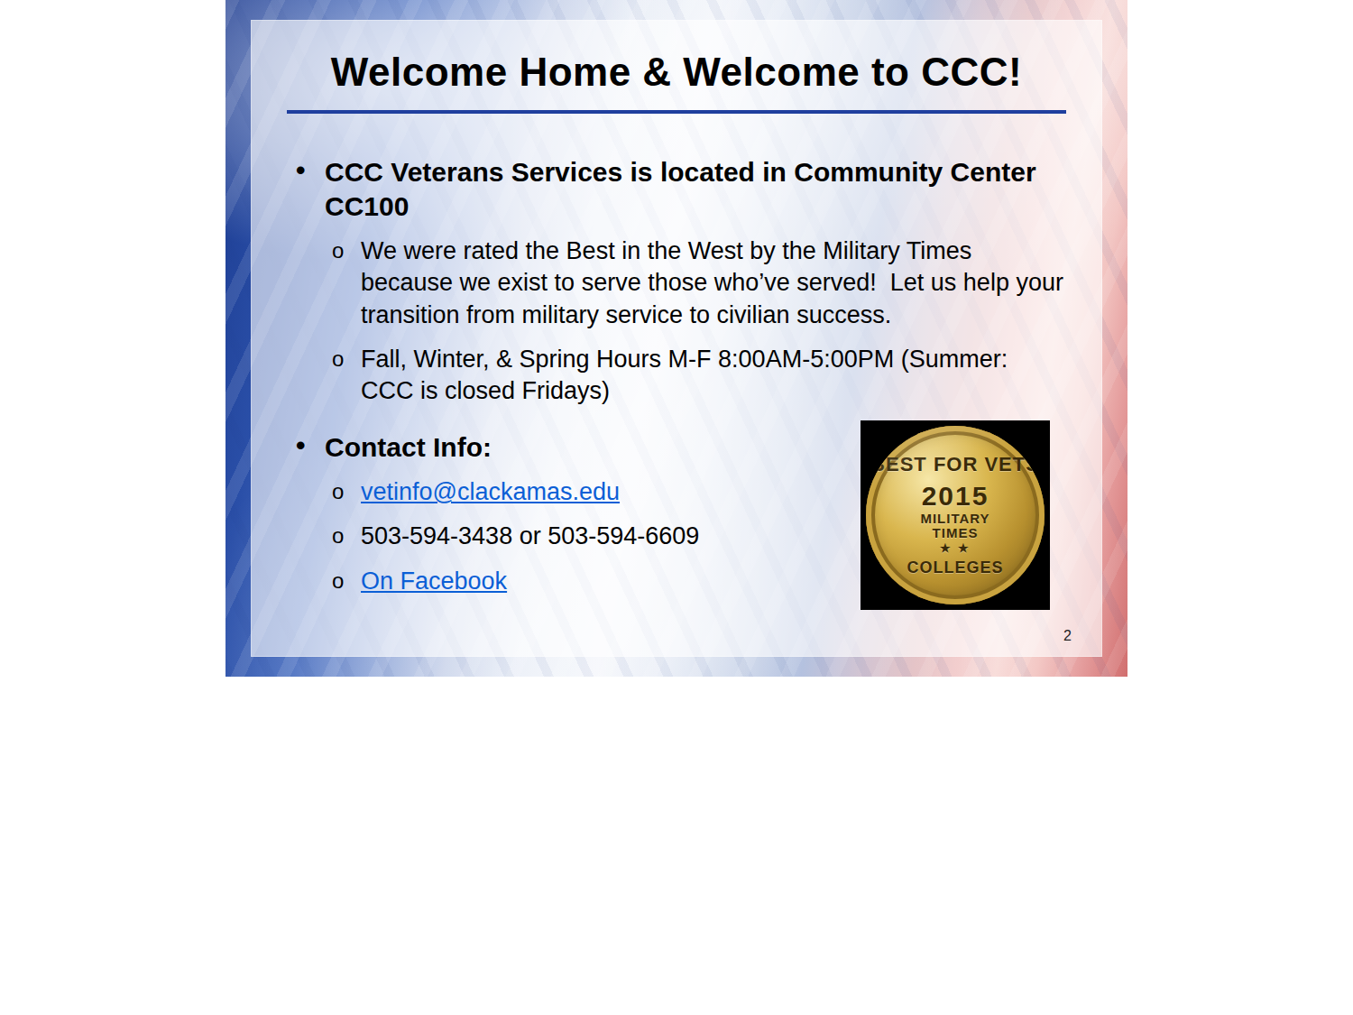Welcome Home & Welcome to CCC!
CCC Veterans Services is located in Community Center CC100
We were rated the Best in the West by the Military Times because we exist to serve those who’ve served! Let us help your transition from military service to civilian success.
Fall, Winter, & Spring Hours M-F 8:00AM-5:00PM (Summer: CCC is closed Fridays)
Contact Info:
vetinfo@clackamas.edu
503-594-3438 or 503-594-6609
On Facebook
BEST FOR VETS
2015
MILITARY
TIMES
★ ★
COLLEGES
2